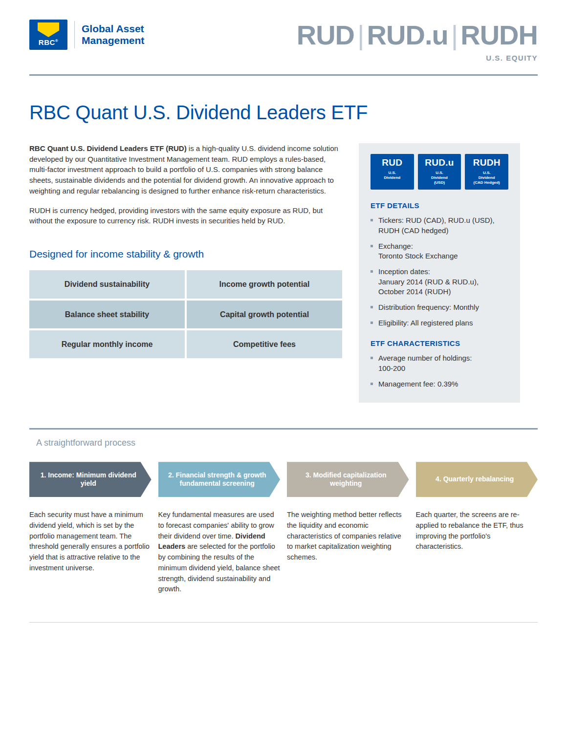RBC®
Global Asset
Management
RUD|RUD.u|RUDH
U.S. EQUITY
RBC Quant U.S. Dividend Leaders ETF
RBC Quant U.S. Dividend Leaders ETF (RUD) is a high-quality U.S. dividend income solution developed by our Quantitative Investment Management team. RUD employs a rules-based, multi-factor investment approach to build a portfolio of U.S. companies with strong balance sheets, sustainable dividends and the potential for dividend growth. An innovative approach to weighting and regular rebalancing is designed to further enhance risk-return characteristics.
RUDH is currency hedged, providing investors with the same equity exposure as RUD, but without the exposure to currency risk. RUDH invests in securities held by RUD.
Designed for income stability & growth
Dividend sustainability
Income growth potential
Balance sheet stability
Capital growth potential
Regular monthly income
Competitive fees
RUD
U.S.
Dividend
RUD.u
U.S.
Dividend
(USD)
RUDH
U.S.
Dividend
(CAD Hedged)
ETF DETAILS
Tickers: RUD (CAD), RUD.u (USD), RUDH (CAD hedged)
Exchange:
Toronto Stock Exchange
Inception dates:
January 2014 (RUD & RUD.u),
October 2014 (RUDH)
Distribution frequency: Monthly
Eligibility: All registered plans
ETF CHARACTERISTICS
Average number of holdings:
100-200
Management fee: 0.39%
A straightforward process
1. Income: Minimum dividend yield
2. Financial strength & growth fundamental screening
3. Modified capitalization weighting
4. Quarterly rebalancing
Each security must have a minimum dividend yield, which is set by the portfolio management team. The threshold generally ensures a portfolio yield that is attractive relative to the investment universe.
Key fundamental measures are used to forecast companies' ability to grow their dividend over time. Dividend Leaders are selected for the portfolio by combining the results of the minimum dividend yield, balance sheet strength, dividend sustainability and growth.
The weighting method better reflects the liquidity and economic characteristics of companies relative to market capitalization weighting schemes.
Each quarter, the screens are re-applied to rebalance the ETF, thus improving the portfolio's characteristics.